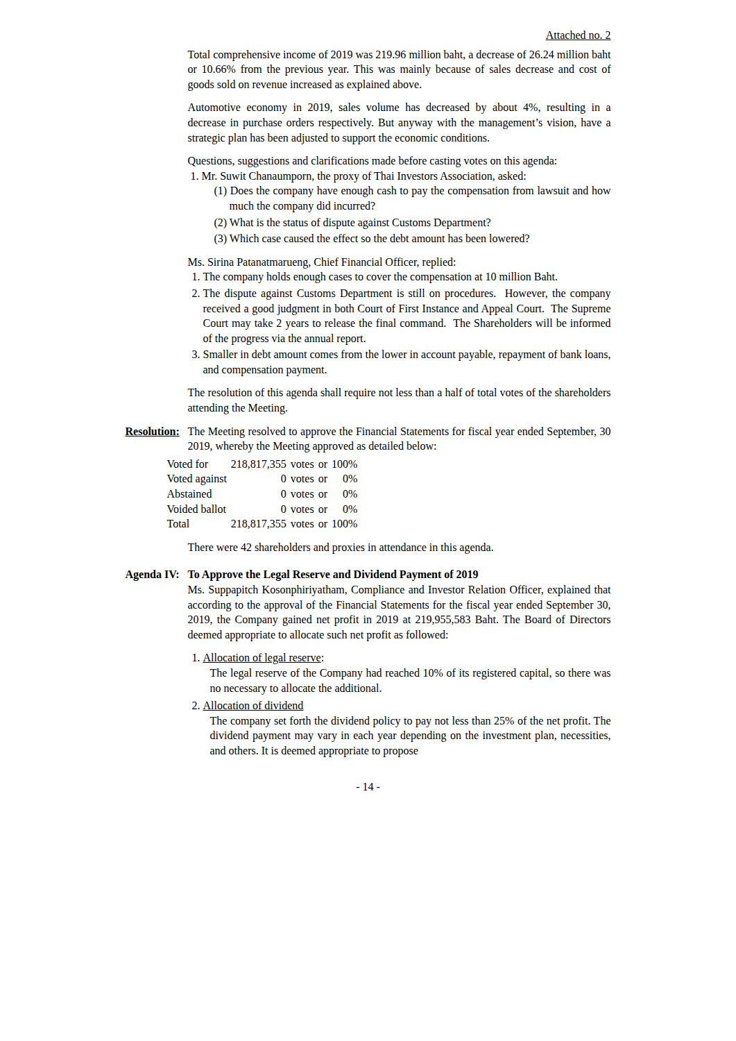Attached no. 2
Total comprehensive income of 2019 was 219.96 million baht, a decrease of 26.24 million baht or 10.66% from the previous year. This was mainly because of sales decrease and cost of goods sold on revenue increased as explained above.
Automotive economy in 2019, sales volume has decreased by about 4%, resulting in a decrease in purchase orders respectively. But anyway with the management’s vision, have a strategic plan has been adjusted to support the economic conditions.
Questions, suggestions and clarifications made before casting votes on this agenda:
Mr. Suwit Chanaumporn, the proxy of Thai Investors Association, asked:
(1) Does the company have enough cash to pay the compensation from lawsuit and how much the company did incurred?
(2) What is the status of dispute against Customs Department?
(3) Which case caused the effect so the debt amount has been lowered?
Ms. Sirina Patanatmarueng, Chief Financial Officer, replied:
The company holds enough cases to cover the compensation at 10 million Baht.
The dispute against Customs Department is still on procedures. However, the company received a good judgment in both Court of First Instance and Appeal Court. The Supreme Court may take 2 years to release the final command. The Shareholders will be informed of the progress via the annual report.
Smaller in debt amount comes from the lower in account payable, repayment of bank loans, and compensation payment.
The resolution of this agenda shall require not less than a half of total votes of the shareholders attending the Meeting.
Resolution:
The Meeting resolved to approve the Financial Statements for fiscal year ended September, 30 2019, whereby the Meeting approved as detailed below:
| Voted for | 218,817,355 | votes | or | 100% |
| Voted against | 0 | votes | or | 0% |
| Abstained | 0 | votes | or | 0% |
| Voided ballot | 0 | votes | or | 0% |
| Total | 218,817,355 | votes | or | 100% |
There were 42 shareholders and proxies in attendance in this agenda.
Agenda IV:
To Approve the Legal Reserve and Dividend Payment of 2019
Ms. Suppapitch Kosonphiriyatham, Compliance and Investor Relation Officer, explained that according to the approval of the Financial Statements for the fiscal year ended September 30, 2019, the Company gained net profit in 2019 at 219,955,583 Baht. The Board of Directors deemed appropriate to allocate such net profit as followed:
Allocation of legal reserve:
The legal reserve of the Company had reached 10% of its registered capital, so there was no necessary to allocate the additional.
Allocation of dividend
The company set forth the dividend policy to pay not less than 25% of the net profit. The dividend payment may vary in each year depending on the investment plan, necessities, and others. It is deemed appropriate to propose
- 14 -